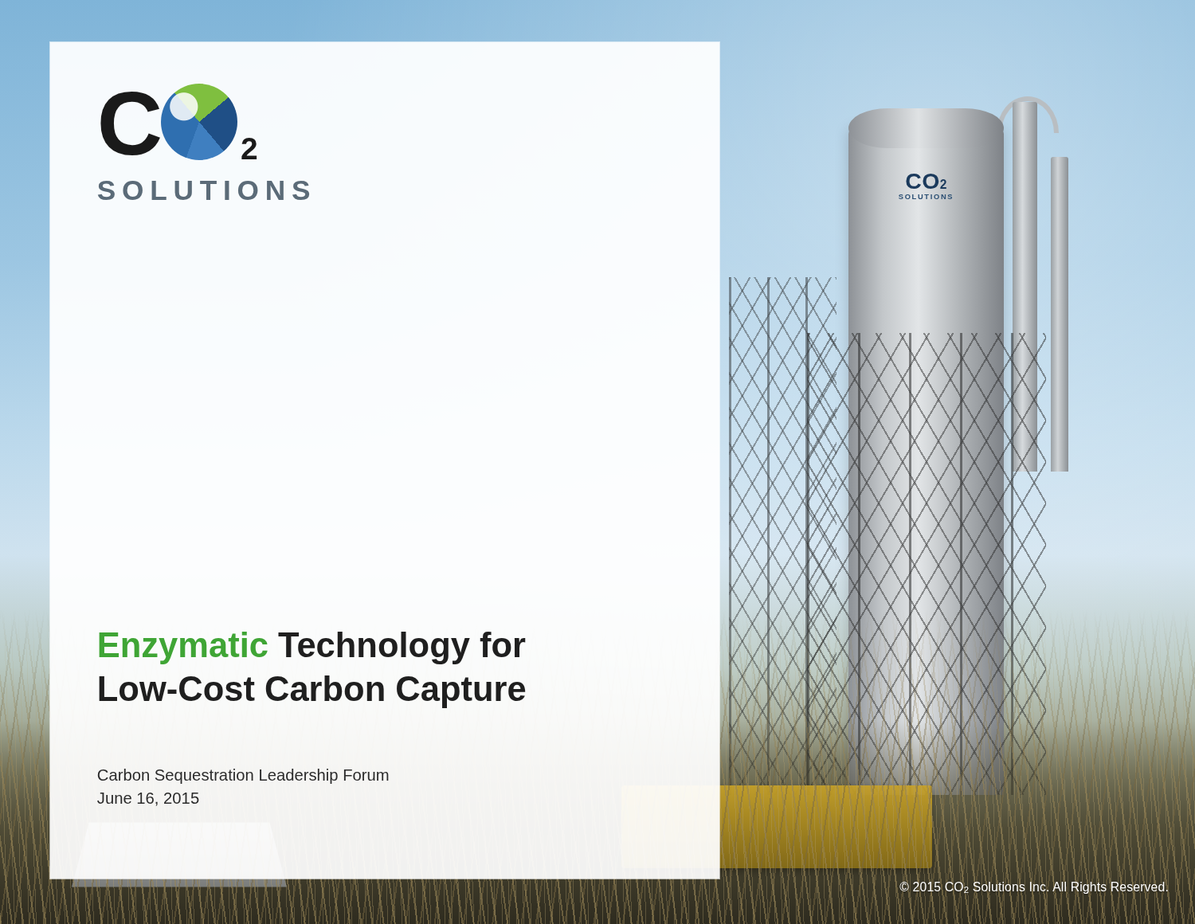CO2
SOLUTIONS
C 2
SOLUTIONS
Enzymatic Technology for Low-Cost Carbon Capture
Carbon Sequestration Leadership Forum
June 16, 2015
© 2015 CO2 Solutions Inc. All Rights Reserved.